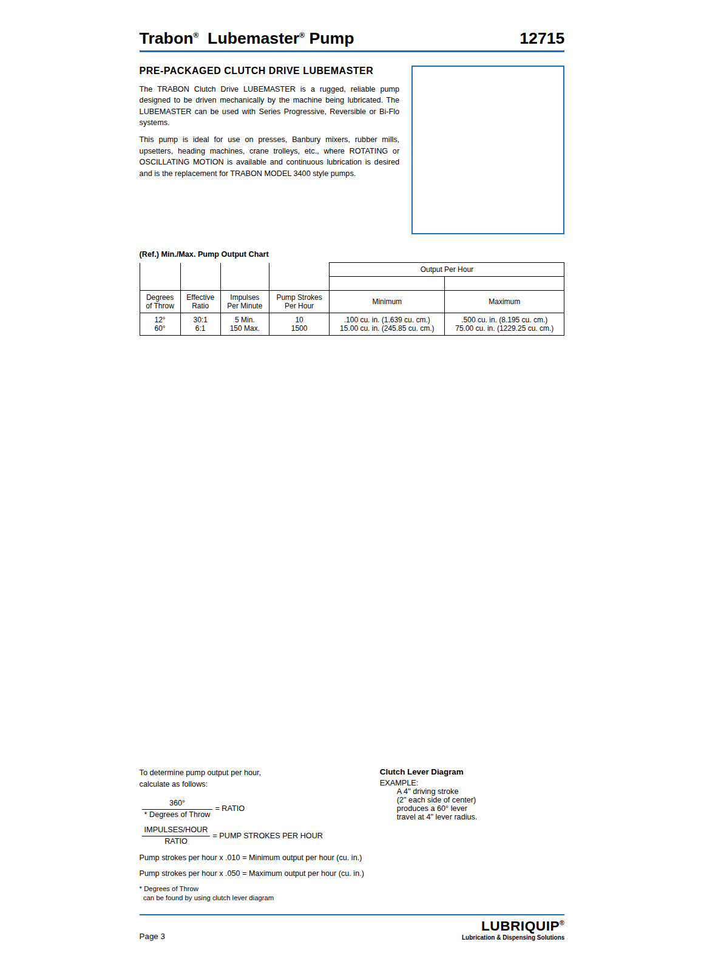Trabon® Lubemaster® Pump
12715
PRE-PACKAGED CLUTCH DRIVE LUBEMASTER
The TRABON Clutch Drive LUBEMASTER is a rugged, reliable pump designed to be driven mechanically by the machine being lubricated. The LUBEMASTER can be used with Series Progressive, Reversible or Bi-Flo systems.
This pump is ideal for use on presses, Banbury mixers, rubber mills, upsetters, heading machines, crane trolleys, etc., where ROTATING or OSCILLATING MOTION is available and continuous lubrication is desired and is the replacement for TRABON MODEL 3400 style pumps.
(Ref.) Min./Max. Pump Output Chart
| | | | | Output Per Hour |
| --- | --- | --- | --- | --- |
| Degrees of Throw | Effective Ratio | Impulses Per Minute | Pump Strokes Per Hour | Minimum | Maximum |
| 12° 60° | 30:1 6:1 | 5 Min. 150 Max. | 10 1500 | .100 cu. in. (1.639 cu. cm.) 15.00 cu. in. (245.85 cu. cm.) | .500 cu. in. (8.195 cu. cm.) 75.00 cu. in. (1229.25 cu. cm.) |
To determine pump output per hour,
calculate as follows:
360° * Degrees of Throw = RATIO
IMPULSES/HOUR RATIO = PUMP STROKES PER HOUR
Pump strokes per hour x .010 = Minimum output per hour (cu. in.)
Pump strokes per hour x .050 = Maximum output per hour (cu. in.)
* Degrees of Throw
can be found by using clutch lever diagram
Clutch Lever Diagram
EXAMPLE:
A 4" driving stroke
(2" each side of center)
produces a 60° lever
travel at 4" lever radius.
Page 3
LUBRIQUIP®
Lubrication & Dispensing Solutions